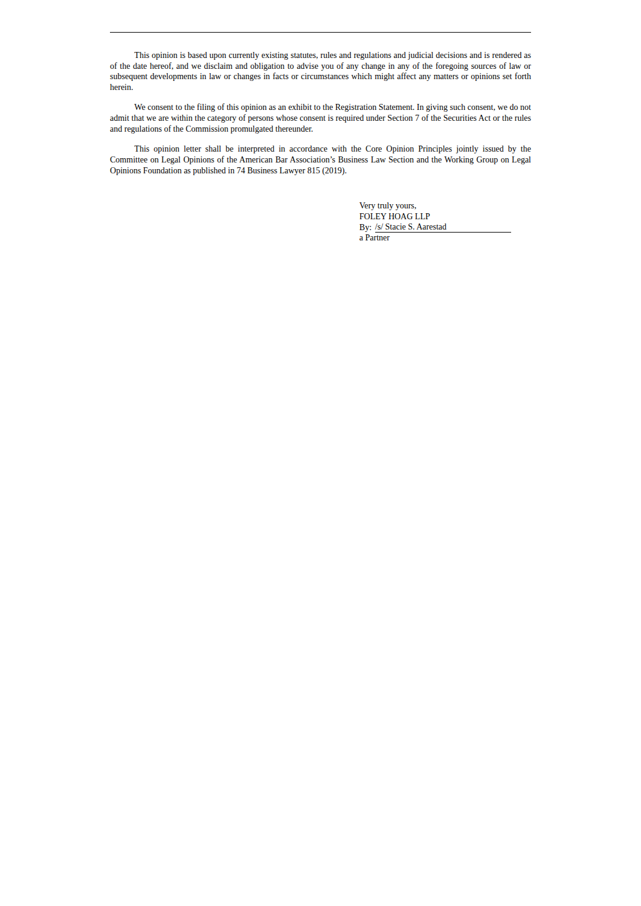This opinion is based upon currently existing statutes, rules and regulations and judicial decisions and is rendered as of the date hereof, and we disclaim and obligation to advise you of any change in any of the foregoing sources of law or subsequent developments in law or changes in facts or circumstances which might affect any matters or opinions set forth herein.
We consent to the filing of this opinion as an exhibit to the Registration Statement. In giving such consent, we do not admit that we are within the category of persons whose consent is required under Section 7 of the Securities Act or the rules and regulations of the Commission promulgated thereunder.
This opinion letter shall be interpreted in accordance with the Core Opinion Principles jointly issued by the Committee on Legal Opinions of the American Bar Association’s Business Law Section and the Working Group on Legal Opinions Foundation as published in 74 Business Lawyer 815 (2019).
Very truly yours,
FOLEY HOAG LLP
By: /s/ Stacie S. Aarestad
a Partner